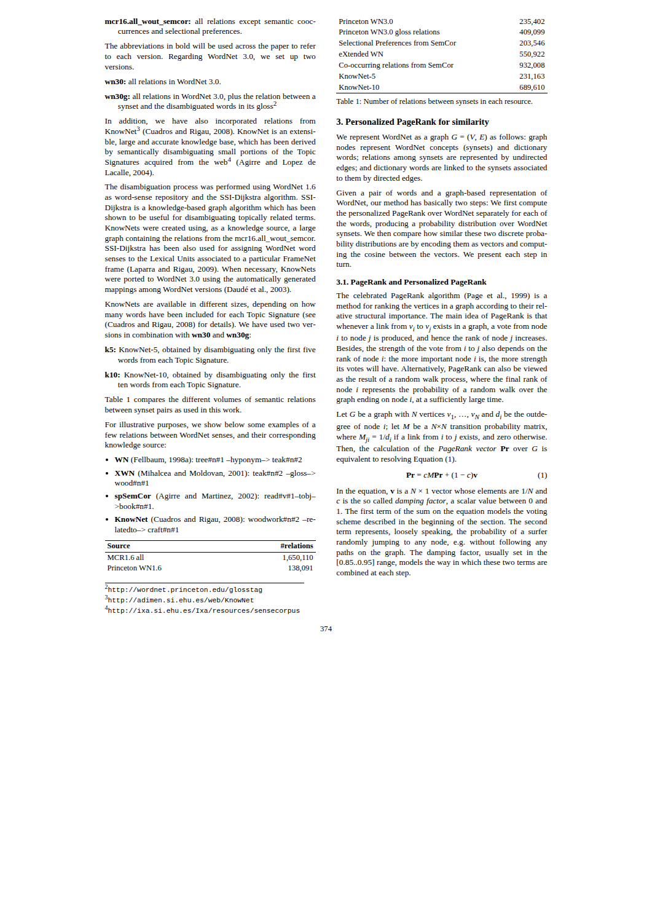mcr16.all_wout_semcor: all relations except semantic cooccurrences and selectional preferences.
The abbreviations in bold will be used across the paper to refer to each version. Regarding WordNet 3.0, we set up two versions.
wn30: all relations in WordNet 3.0.
wn30g: all relations in WordNet 3.0, plus the relation between a synset and the disambiguated words in its gloss2
In addition, we have also incorporated relations from KnowNet3 (Cuadros and Rigau, 2008). KnowNet is an extensible, large and accurate knowledge base, which has been derived by semantically disambiguating small portions of the Topic Signatures acquired from the web4 (Agirre and Lopez de Lacalle, 2004).
The disambiguation process was performed using WordNet 1.6 as word-sense repository and the SSI-Dijkstra algorithm. SSI-Dijkstra is a knowledge-based graph algorithm which has been shown to be useful for disambiguating topically related terms. KnowNets were created using, as a knowledge source, a large graph containing the relations from the mcr16.all_wout_semcor. SSI-Dijkstra has been also used for assigning WordNet word senses to the Lexical Units associated to a particular FrameNet frame (Laparra and Rigau, 2009). When necessary, KnowNets were ported to WordNet 3.0 using the automatically generated mappings among WordNet versions (Daudé et al., 2003).
KnowNets are available in different sizes, depending on how many words have been included for each Topic Signature (see (Cuadros and Rigau, 2008) for details). We have used two versions in combination with wn30 and wn30g:
k5: KnowNet-5, obtained by disambiguating only the first five words from each Topic Signature.
k10: KnowNet-10, obtained by disambiguating only the first ten words from each Topic Signature.
Table 1 compares the different volumes of semantic relations between synset pairs as used in this work.
For illustrative purposes, we show below some examples of a few relations between WordNet senses, and their corresponding knowledge source:
WN (Fellbaum, 1998a): tree#n#1 –hyponym–> teak#n#2
XWN (Mihalcea and Moldovan, 2001): teak#n#2 –gloss–> wood#n#1
spSemCor (Agirre and Martinez, 2002): read#v#1–tobj–>book#n#1.
KnowNet (Cuadros and Rigau, 2008): woodwork#n#2 –relatedto–> craft#n#1
| Source | #relations |
| --- | --- |
| MCR1.6 all | 1,650,110 |
| Princeton WN1.6 | 138,091 |
| Princeton WN3.0 | 235,402 |
| Princeton WN3.0 gloss relations | 409,099 |
| Selectional Preferences from SemCor | 203,546 |
| eXtended WN | 550,922 |
| Co-occurring relations from SemCor | 932,008 |
| KnowNet-5 | 231,163 |
| KnowNet-10 | 689,610 |
Table 1: Number of relations between synsets in each resource.
3. Personalized PageRank for similarity
We represent WordNet as a graph G = (V, E) as follows: graph nodes represent WordNet concepts (synsets) and dictionary words; relations among synsets are represented by undirected edges; and dictionary words are linked to the synsets associated to them by directed edges.
Given a pair of words and a graph-based representation of WordNet, our method has basically two steps: We first compute the personalized PageRank over WordNet separately for each of the words, producing a probability distribution over WordNet synsets. We then compare how similar these two discrete probability distributions are by encoding them as vectors and computing the cosine between the vectors. We present each step in turn.
3.1. PageRank and Personalized PageRank
The celebrated PageRank algorithm (Page et al., 1999) is a method for ranking the vertices in a graph according to their relative structural importance. The main idea of PageRank is that whenever a link from vi to vj exists in a graph, a vote from node i to node j is produced, and hence the rank of node j increases. Besides, the strength of the vote from i to j also depends on the rank of node i: the more important node i is, the more strength its votes will have. Alternatively, PageRank can also be viewed as the result of a random walk process, where the final rank of node i represents the probability of a random walk over the graph ending on node i, at a sufficiently large time.
Let G be a graph with N vertices v1, …, vN and di be the outdegree of node i; let M be a N×N transition probability matrix, where Mji = 1/di if a link from i to j exists, and zero otherwise. Then, the calculation of the PageRank vector Pr over G is equivalent to resolving Equation (1).
Pr = cM Pr + (1 − c)v (1)
In the equation, v is a N × 1 vector whose elements are 1/N and c is the so called damping factor, a scalar value between 0 and 1. The first term of the sum on the equation models the voting scheme described in the beginning of the section. The second term represents, loosely speaking, the probability of a surfer randomly jumping to any node, e.g. without following any paths on the graph. The damping factor, usually set in the [0.85..0.95] range, models the way in which these two terms are combined at each step.
2http://wordnet.princeton.edu/glosstag
3http://adimen.si.ehu.es/web/KnowNet
4http://ixa.si.ehu.es/Ixa/resources/sensecorpus
374